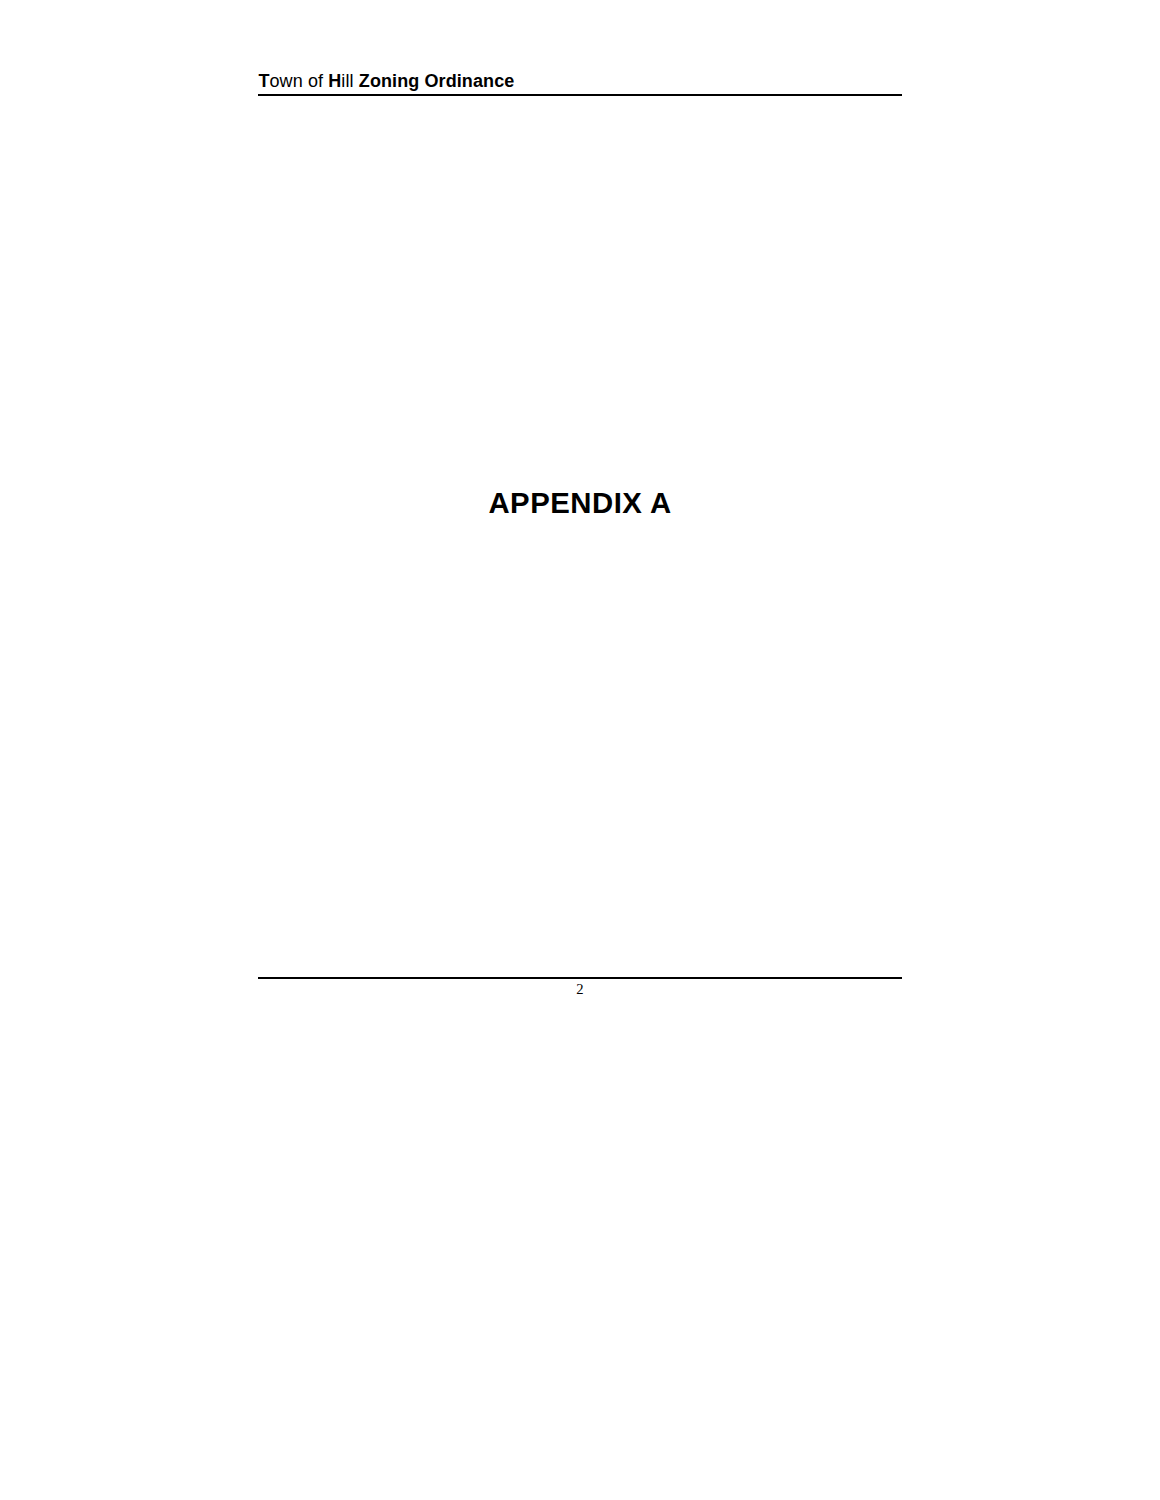Town of Hill Zoning Ordinance
APPENDIX A
2